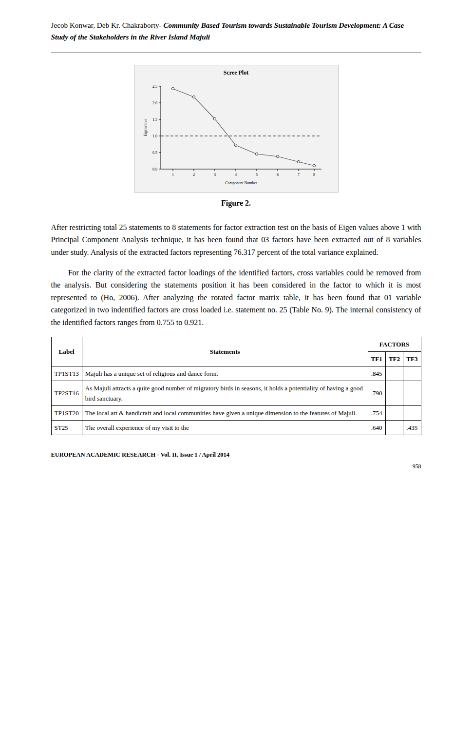Jecob Konwar, Deb Kr. Chakraborty- Community Based Tourism towards Sustainable Tourism Development: A Case Study of the Stakeholders in the River Island Majuli
Scree Plot
0.0 0.5 1.0 1.5 2.0 2.5 Eigenvalue 1 2 3 4 5 6 7 8 Component Number
Figure 2.
After restricting total 25 statements to 8 statements for factor extraction test on the basis of Eigen values above 1 with Principal Component Analysis technique, it has been found that 03 factors have been extracted out of 8 variables under study. Analysis of the extracted factors representing 76.317 percent of the total variance explained.
For the clarity of the extracted factor loadings of the identified factors, cross variables could be removed from the analysis. But considering the statements position it has been considered in the factor to which it is most represented to (Ho, 2006). After analyzing the rotated factor matrix table, it has been found that 01 variable categorized in two indentified factors are cross loaded i.e. statement no. 25 (Table No. 9). The internal consistency of the identified factors ranges from 0.755 to 0.921.
| Label | Statements | FACTORS |
| --- | --- | --- |
| TF1 | TF2 | TF3 |
| TP1ST13 | Majuli has a unique set of religious and dance form. | .845 | | |
| TP2ST16 | As Majuli attracts a quite good number of migratory birds in seasons, it holds a potentiality of having a good bird sanctuary. | .790 | | |
| TP1ST20 | The local art & handicraft and local communities have given a unique dimension to the features of Majuli. | .754 | | |
| ST25 | The overall experience of my visit to the | .640 | | .435 |
EUROPEAN ACADEMIC RESEARCH - Vol. II, Issue 1 / April 2014
958